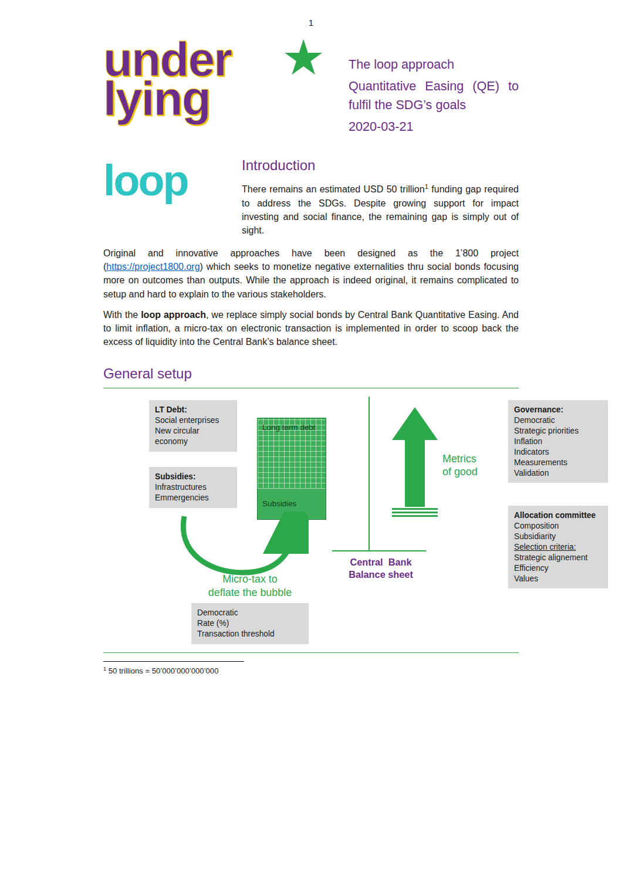1
★ under lying
The loop approach
Quantitative Easing (QE) to fulfil the SDG’s goals
2020-03-21
loop
Introduction
There remains an estimated USD 50 trillion1 funding gap required to address the SDGs. Despite growing support for impact investing and social finance, the remaining gap is simply out of sight.
Original and innovative approaches have been designed as the 1’800 project (https://project1800.org) which seeks to monetize negative externalities thru social bonds focusing more on outcomes than outputs. While the approach is indeed original, it remains complicated to setup and hard to explain to the various stakeholders.
With the loop approach, we replace simply social bonds by Central Bank Quantitative Easing. And to limit inflation, a micro-tax on electronic transaction is implemented in order to scoop back the excess of liquidity into the Central Bank’s balance sheet.
General setup
LT Debt: Social enterprises
New circular economy
Subsidies: Infrastructures
Emmergencies
Long term debt
Subsidies
Central Bank
Balance sheet
Metrics
of good
Governance: Democratic
Strategic priorities
Inflation
Indicators
Measurements
Validation
Allocation committee Composition
Subsidiarity
Selection criteria:
Strategic alignement
Efficiency
Values
Micro-tax to
deflate the bubble
Democratic
Rate (%)
Transaction threshold
1 50 trillions = 50’000’000’000’000